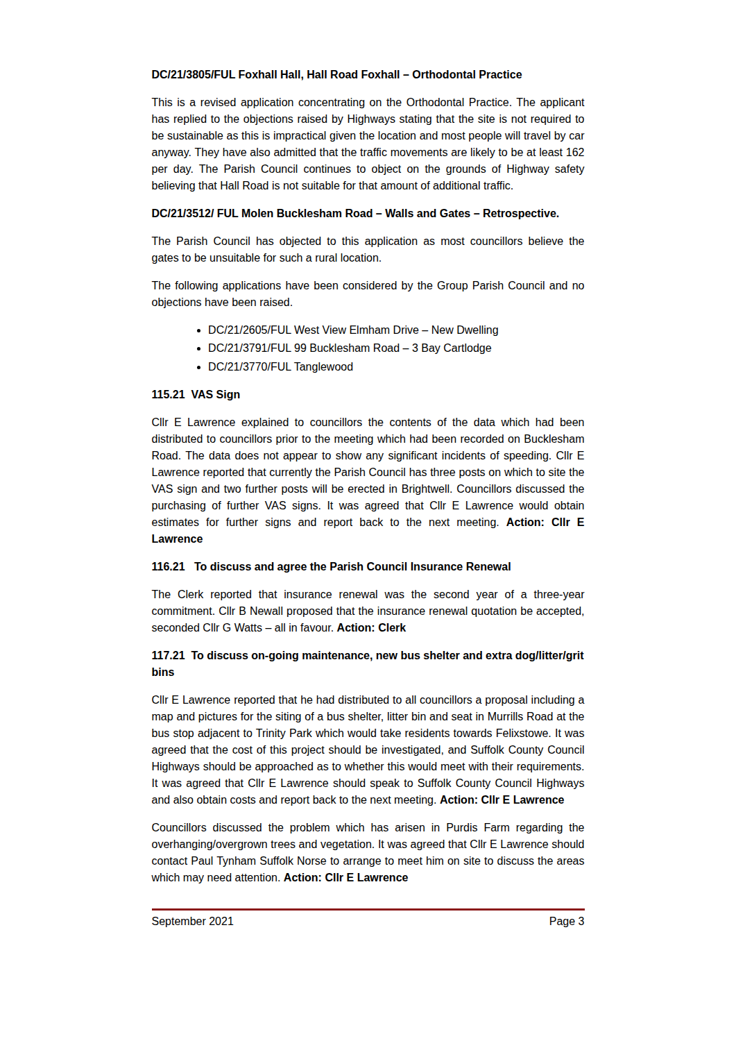DC/21/3805/FUL Foxhall Hall, Hall Road Foxhall – Orthodontal Practice
This is a revised application concentrating on the Orthodontal Practice. The applicant has replied to the objections raised by Highways stating that the site is not required to be sustainable as this is impractical given the location and most people will travel by car anyway. They have also admitted that the traffic movements are likely to be at least 162 per day. The Parish Council continues to object on the grounds of Highway safety believing that Hall Road is not suitable for that amount of additional traffic.
DC/21/3512/ FUL Molen Bucklesham Road – Walls and Gates – Retrospective.
The Parish Council has objected to this application as most councillors believe the gates to be unsuitable for such a rural location.
The following applications have been considered by the Group Parish Council and no objections have been raised.
DC/21/2605/FUL West View Elmham Drive – New Dwelling
DC/21/3791/FUL 99 Bucklesham Road – 3 Bay Cartlodge
DC/21/3770/FUL Tanglewood
115.21 VAS Sign
Cllr E Lawrence explained to councillors the contents of the data which had been distributed to councillors prior to the meeting which had been recorded on Bucklesham Road. The data does not appear to show any significant incidents of speeding. Cllr E Lawrence reported that currently the Parish Council has three posts on which to site the VAS sign and two further posts will be erected in Brightwell. Councillors discussed the purchasing of further VAS signs. It was agreed that Cllr E Lawrence would obtain estimates for further signs and report back to the next meeting. Action: Cllr E Lawrence
116.21 To discuss and agree the Parish Council Insurance Renewal
The Clerk reported that insurance renewal was the second year of a three-year commitment. Cllr B Newall proposed that the insurance renewal quotation be accepted, seconded Cllr G Watts – all in favour. Action: Clerk
117.21 To discuss on-going maintenance, new bus shelter and extra dog/litter/grit bins
Cllr E Lawrence reported that he had distributed to all councillors a proposal including a map and pictures for the siting of a bus shelter, litter bin and seat in Murrills Road at the bus stop adjacent to Trinity Park which would take residents towards Felixstowe. It was agreed that the cost of this project should be investigated, and Suffolk County Council Highways should be approached as to whether this would meet with their requirements. It was agreed that Cllr E Lawrence should speak to Suffolk County Council Highways and also obtain costs and report back to the next meeting. Action: Cllr E Lawrence
Councillors discussed the problem which has arisen in Purdis Farm regarding the overhanging/overgrown trees and vegetation. It was agreed that Cllr E Lawrence should contact Paul Tynham Suffolk Norse to arrange to meet him on site to discuss the areas which may need attention. Action: Cllr E Lawrence
September 2021 Page 3